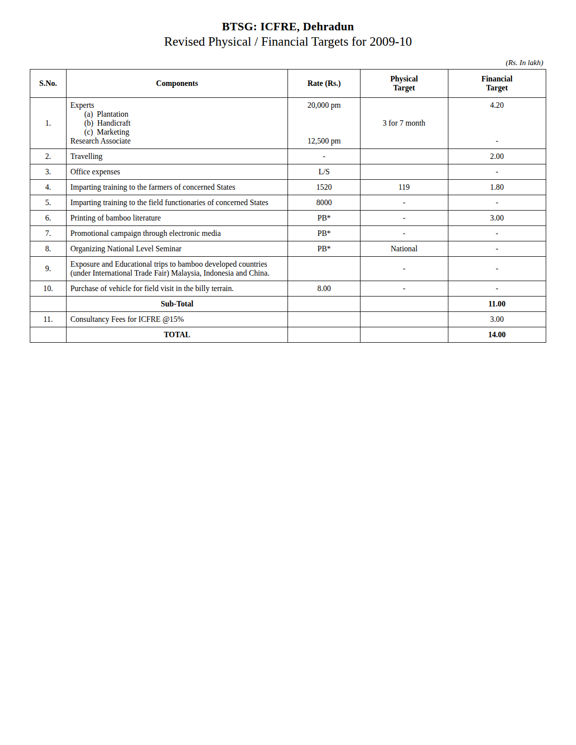BTSG: ICFRE, Dehradun
Revised Physical / Financial Targets for 2009-10
(Rs. In lakh)
| S.No. | Components | Rate (Rs.) | Physical Target | Financial Target |
| --- | --- | --- | --- | --- |
| 1. | Experts (a) Plantation (b) Handicraft (c) Marketing Research Associate | 20,000 pm 12,500 pm | 3 for 7 month | 4.20 - |
| 2. | Travelling | - | | 2.00 |
| 3. | Office expenses | L/S | | - |
| 4. | Imparting training to the farmers of concerned States | 1520 | 119 | 1.80 |
| 5. | Imparting training to the field functionaries of concerned States | 8000 | - | - |
| 6. | Printing of bamboo literature | PB* | - | 3.00 |
| 7. | Promotional campaign through electronic media | PB* | - | - |
| 8. | Organizing National Level Seminar | PB* | National | - |
| 9. | Exposure and Educational trips to bamboo developed countries (under International Trade Fair) Malaysia, Indonesia and China. | | - | - |
| 10. | Purchase of vehicle for field visit in the billy terrain. | 8.00 | - | - |
| | Sub-Total | | | 11.00 |
| 11. | Consultancy Fees for ICFRE @15% | | | 3.00 |
| | TOTAL | | | 14.00 |